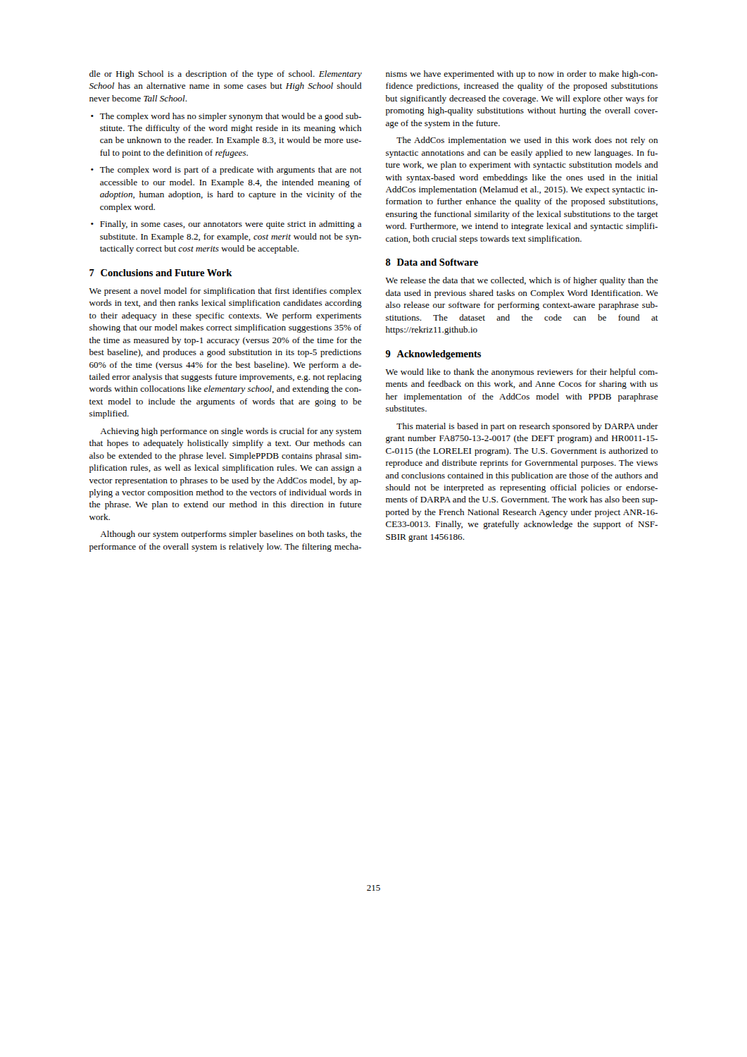dle or High School is a description of the type of school. Elementary School has an alternative name in some cases but High School should never become Tall School.
The complex word has no simpler synonym that would be a good substitute. The difficulty of the word might reside in its meaning which can be unknown to the reader. In Example 8.3, it would be more useful to point to the definition of refugees.
The complex word is part of a predicate with arguments that are not accessible to our model. In Example 8.4, the intended meaning of adoption, human adoption, is hard to capture in the vicinity of the complex word.
Finally, in some cases, our annotators were quite strict in admitting a substitute. In Example 8.2, for example, cost merit would not be syntactically correct but cost merits would be acceptable.
7 Conclusions and Future Work
We present a novel model for simplification that first identifies complex words in text, and then ranks lexical simplification candidates according to their adequacy in these specific contexts. We perform experiments showing that our model makes correct simplification suggestions 35% of the time as measured by top-1 accuracy (versus 20% of the time for the best baseline), and produces a good substitution in its top-5 predictions 60% of the time (versus 44% for the best baseline). We perform a detailed error analysis that suggests future improvements, e.g. not replacing words within collocations like elementary school, and extending the context model to include the arguments of words that are going to be simplified.
Achieving high performance on single words is crucial for any system that hopes to adequately holistically simplify a text. Our methods can also be extended to the phrase level. SimplePPDB contains phrasal simplification rules, as well as lexical simplification rules. We can assign a vector representation to phrases to be used by the AddCos model, by applying a vector composition method to the vectors of individual words in the phrase. We plan to extend our method in this direction in future work.
Although our system outperforms simpler baselines on both tasks, the performance of the overall system is relatively low. The filtering mechanisms we have experimented with up to now in order to make high-confidence predictions, increased the quality of the proposed substitutions but significantly decreased the coverage. We will explore other ways for promoting high-quality substitutions without hurting the overall coverage of the system in the future.
The AddCos implementation we used in this work does not rely on syntactic annotations and can be easily applied to new languages. In future work, we plan to experiment with syntactic substitution models and with syntax-based word embeddings like the ones used in the initial AddCos implementation (Melamud et al., 2015). We expect syntactic information to further enhance the quality of the proposed substitutions, ensuring the functional similarity of the lexical substitutions to the target word. Furthermore, we intend to integrate lexical and syntactic simplification, both crucial steps towards text simplification.
8 Data and Software
We release the data that we collected, which is of higher quality than the data used in previous shared tasks on Complex Word Identification. We also release our software for performing context-aware paraphrase substitutions. The dataset and the code can be found at https://rekriz11.github.io
9 Acknowledgements
We would like to thank the anonymous reviewers for their helpful comments and feedback on this work, and Anne Cocos for sharing with us her implementation of the AddCos model with PPDB paraphrase substitutes.
This material is based in part on research sponsored by DARPA under grant number FA8750-13-2-0017 (the DEFT program) and HR0011-15-C-0115 (the LORELEI program). The U.S. Government is authorized to reproduce and distribute reprints for Governmental purposes. The views and conclusions contained in this publication are those of the authors and should not be interpreted as representing official policies or endorsements of DARPA and the U.S. Government. The work has also been supported by the French National Research Agency under project ANR-16-CE33-0013. Finally, we gratefully acknowledge the support of NSF-SBIR grant 1456186.
215